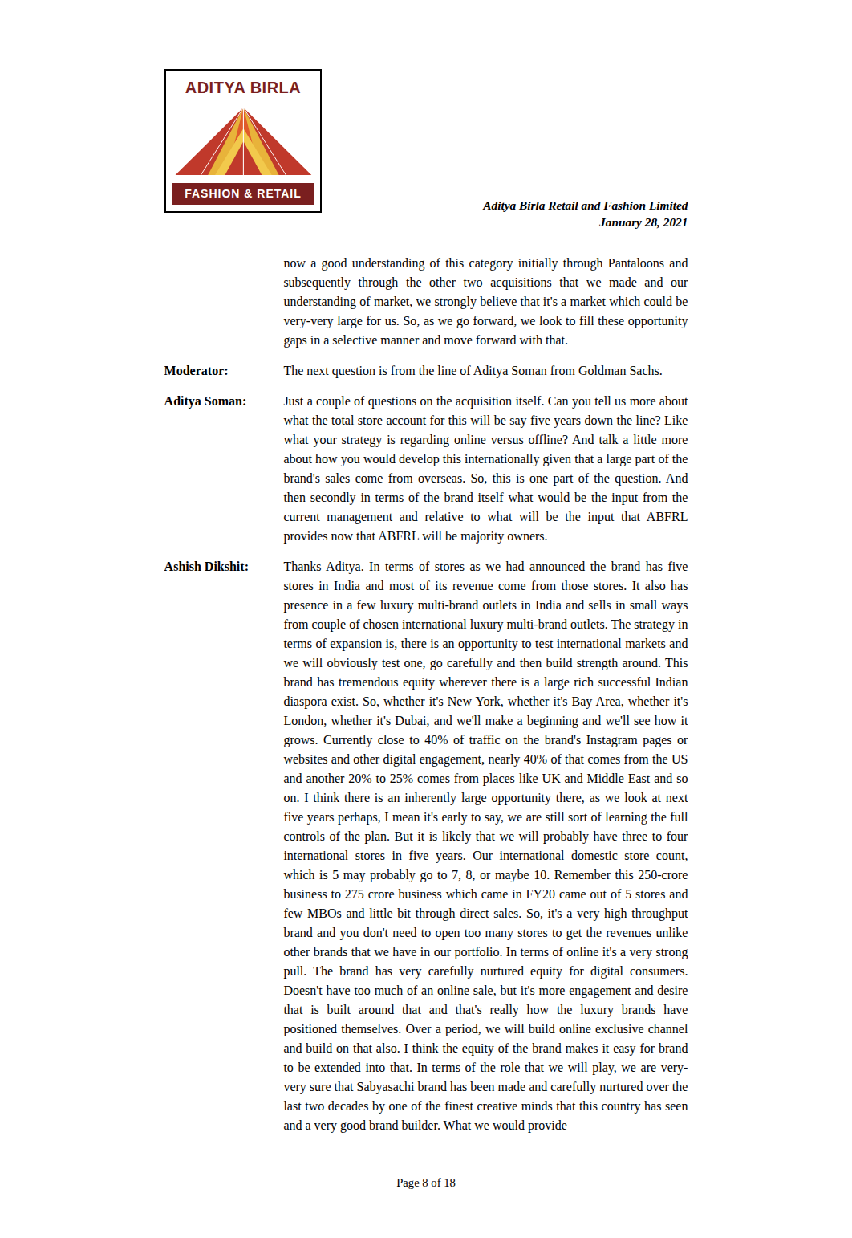ADITYA BIRLA
FASHION & RETAIL
Aditya Birla Retail and Fashion Limited
January 28, 2021
| | now a good understanding of this category initially through Pantaloons and subsequently through the other two acquisitions that we made and our understanding of market, we strongly believe that it's a market which could be very-very large for us. So, as we go forward, we look to fill these opportunity gaps in a selective manner and move forward with that. |
| Moderator: | The next question is from the line of Aditya Soman from Goldman Sachs. |
| Aditya Soman: | Just a couple of questions on the acquisition itself. Can you tell us more about what the total store account for this will be say five years down the line? Like what your strategy is regarding online versus offline? And talk a little more about how you would develop this internationally given that a large part of the brand's sales come from overseas. So, this is one part of the question. And then secondly in terms of the brand itself what would be the input from the current management and relative to what will be the input that ABFRL provides now that ABFRL will be majority owners. |
| Ashish Dikshit: | Thanks Aditya. In terms of stores as we had announced the brand has five stores in India and most of its revenue come from those stores. It also has presence in a few luxury multi-brand outlets in India and sells in small ways from couple of chosen international luxury multi-brand outlets. The strategy in terms of expansion is, there is an opportunity to test international markets and we will obviously test one, go carefully and then build strength around. This brand has tremendous equity wherever there is a large rich successful Indian diaspora exist. So, whether it's New York, whether it's Bay Area, whether it's London, whether it's Dubai, and we'll make a beginning and we'll see how it grows. Currently close to 40% of traffic on the brand's Instagram pages or websites and other digital engagement, nearly 40% of that comes from the US and another 20% to 25% comes from places like UK and Middle East and so on. I think there is an inherently large opportunity there, as we look at next five years perhaps, I mean it's early to say, we are still sort of learning the full controls of the plan. But it is likely that we will probably have three to four international stores in five years. Our international domestic store count, which is 5 may probably go to 7, 8, or maybe 10. Remember this 250-crore business to 275 crore business which came in FY20 came out of 5 stores and few MBOs and little bit through direct sales. So, it's a very high throughput brand and you don't need to open too many stores to get the revenues unlike other brands that we have in our portfolio. In terms of online it's a very strong pull. The brand has very carefully nurtured equity for digital consumers. Doesn't have too much of an online sale, but it's more engagement and desire that is built around that and that's really how the luxury brands have positioned themselves. Over a period, we will build online exclusive channel and build on that also. I think the equity of the brand makes it easy for brand to be extended into that. In terms of the role that we will play, we are very-very sure that Sabyasachi brand has been made and carefully nurtured over the last two decades by one of the finest creative minds that this country has seen and a very good brand builder. What we would provide |
Page 8 of 18